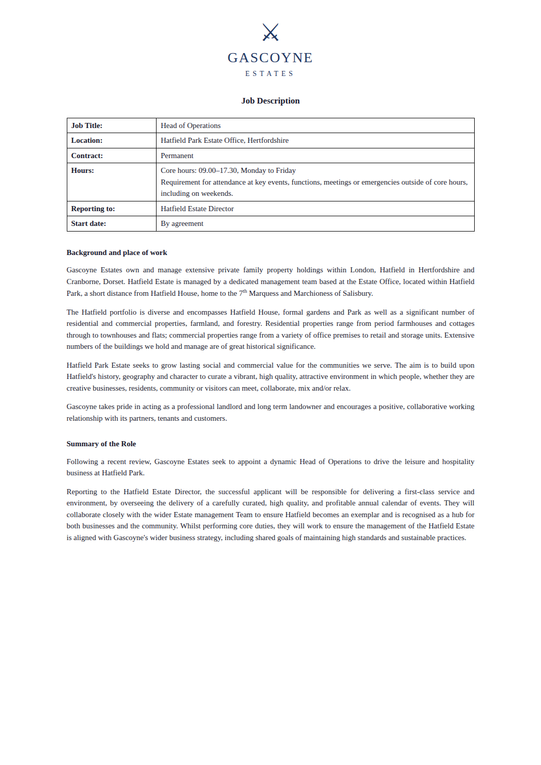⚔
GASCOYNE
ESTATES
Job Description
| Job Title: | Head of Operations |
| Location: | Hatfield Park Estate Office, Hertfordshire |
| Contract: | Permanent |
| Hours: | Core hours: 09.00–17.30, Monday to Friday Requirement for attendance at key events, functions, meetings or emergencies outside of core hours, including on weekends. |
| Reporting to: | Hatfield Estate Director |
| Start date: | By agreement |
Background and place of work
Gascoyne Estates own and manage extensive private family property holdings within London, Hatfield in Hertfordshire and Cranborne, Dorset. Hatfield Estate is managed by a dedicated management team based at the Estate Office, located within Hatfield Park, a short distance from Hatfield House, home to the 7th Marquess and Marchioness of Salisbury.
The Hatfield portfolio is diverse and encompasses Hatfield House, formal gardens and Park as well as a significant number of residential and commercial properties, farmland, and forestry. Residential properties range from period farmhouses and cottages through to townhouses and flats; commercial properties range from a variety of office premises to retail and storage units. Extensive numbers of the buildings we hold and manage are of great historical significance.
Hatfield Park Estate seeks to grow lasting social and commercial value for the communities we serve. The aim is to build upon Hatfield's history, geography and character to curate a vibrant, high quality, attractive environment in which people, whether they are creative businesses, residents, community or visitors can meet, collaborate, mix and/or relax.
Gascoyne takes pride in acting as a professional landlord and long term landowner and encourages a positive, collaborative working relationship with its partners, tenants and customers.
Summary of the Role
Following a recent review, Gascoyne Estates seek to appoint a dynamic Head of Operations to drive the leisure and hospitality business at Hatfield Park.
Reporting to the Hatfield Estate Director, the successful applicant will be responsible for delivering a first-class service and environment, by overseeing the delivery of a carefully curated, high quality, and profitable annual calendar of events. They will collaborate closely with the wider Estate management Team to ensure Hatfield becomes an exemplar and is recognised as a hub for both businesses and the community. Whilst performing core duties, they will work to ensure the management of the Hatfield Estate is aligned with Gascoyne's wider business strategy, including shared goals of maintaining high standards and sustainable practices.